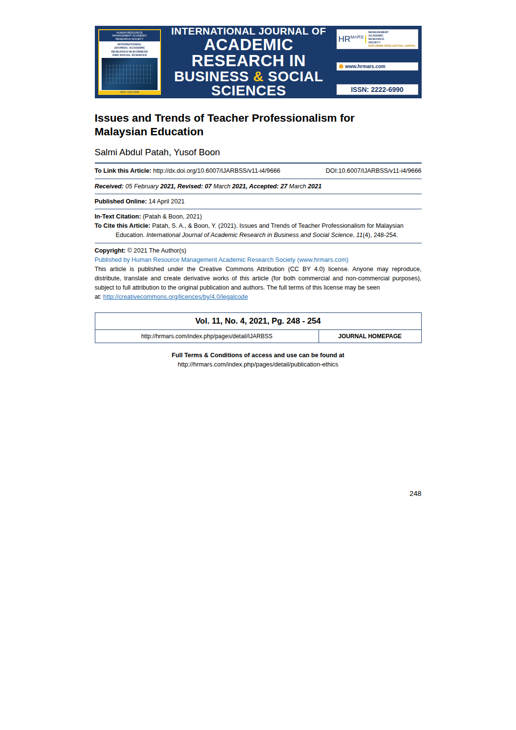HUMAN RESOURCE
MANAGEMENT ACADEMIC
RESEARCH SOCIETY
INTERNATIONAL
JOURNAL ACADEMIC
RESEARCH IN BUSINESS
AND SOCIAL SCIENCES
ISSN: 2222-6990
INTERNATIONAL JOURNAL OF
ACADEMIC RESEARCH IN
BUSINESS & SOCIAL SCIENCES
HRMARS
MANAGEMENT
ACADEMIC
RESEARCH
SOCIETY
EXPLORING INTELLECTUAL CAPITAL
www.hrmars.com
ISSN: 2222-6990
Issues and Trends of Teacher Professionalism for
Malaysian Education
Salmi Abdul Patah, Yusof Boon
To Link this Article: http://dx.doi.org/10.6007/IJARBSS/v11-i4/9666 DOI:10.6007/IJARBSS/v11-i4/9666
Received: 05 February 2021, Revised: 07 March 2021, Accepted: 27 March 2021
Published Online: 14 April 2021
In-Text Citation: (Patah & Boon, 2021)
To Cite this Article: Patah, S. A., & Boon, Y. (2021). Issues and Trends of Teacher Professionalism for Malaysian Education. International Journal of Academic Research in Business and Social Science, 11(4), 248-254.
Copyright: © 2021 The Author(s)
Published by Human Resource Management Academic Research Society (www.hrmars.com)
This article is published under the Creative Commons Attribution (CC BY 4.0) license. Anyone may reproduce, distribute, translate and create derivative works of this article (for both commercial and non-commercial purposes), subject to full attribution to the original publication and authors. The full terms of this license may be seen
at: http://creativecommons.org/licences/by/4.0/legalcode
Vol. 11, No. 4, 2021, Pg. 248 - 254
http://hrmars.com/index.php/pages/detail/IJARBSS
JOURNAL HOMEPAGE
Full Terms & Conditions of access and use can be found at
http://hrmars.com/index.php/pages/detail/publication-ethics
248